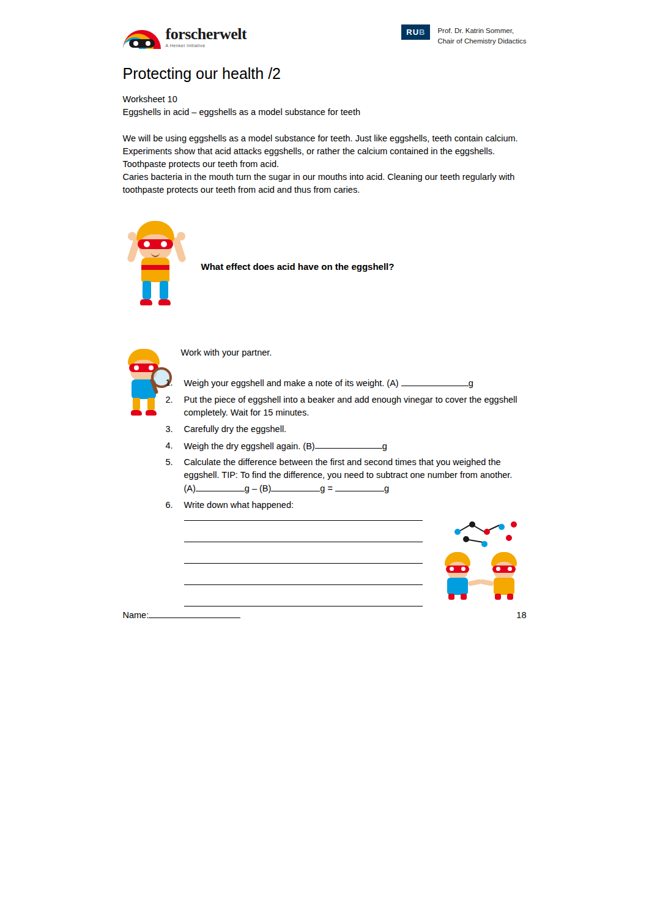forscherwelt
A Henkel Initiative
RUB
Prof. Dr. Katrin Sommer,
Chair of Chemistry Didactics
Protecting our health /2
Worksheet 10
Eggshells in acid – eggshells as a model substance for teeth
We will be using eggshells as a model substance for teeth. Just like eggshells, teeth contain calcium. Experiments show that acid attacks eggshells, or rather the calcium contained in the eggshells. Toothpaste protects our teeth from acid.
Caries bacteria in the mouth turn the sugar in our mouths into acid. Cleaning our teeth regularly with toothpaste protects our teeth from acid and thus from caries.
What effect does acid have on the eggshell?
Work with your partner.
Weigh your eggshell and make a note of its weight. (A) g
Put the piece of eggshell into a beaker and add enough vinegar to cover the eggshell completely. Wait for 15 minutes.
Carefully dry the eggshell.
Weigh the dry eggshell again. (B) g
Calculate the difference between the first and second times that you weighed the eggshell. TIP: To find the difference, you need to subtract one number from another.
(A) g – (B) g = g
Write down what happened:
Name:
18